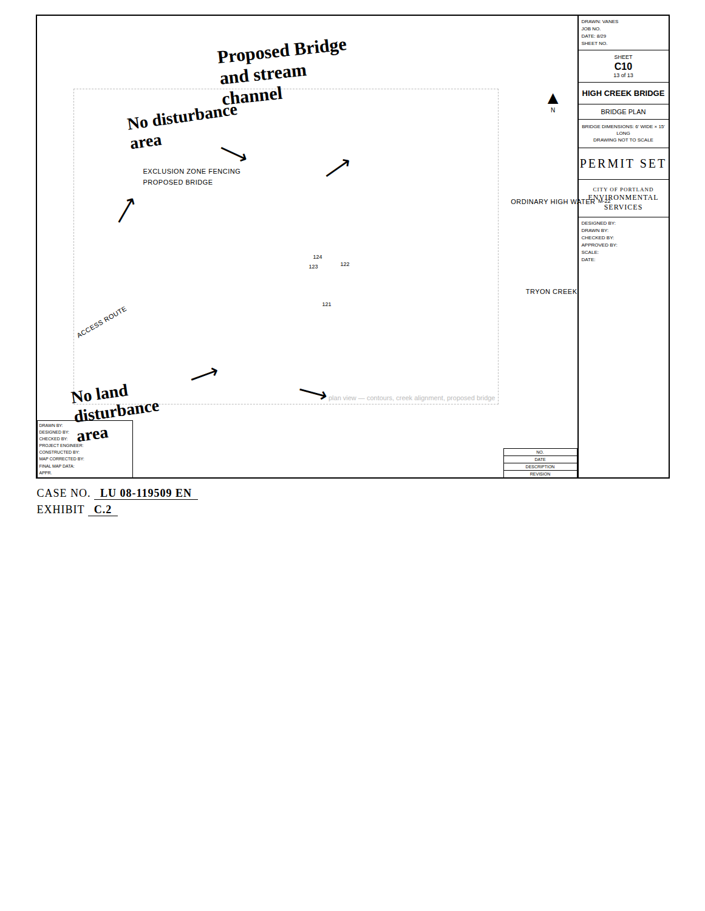plan view — contours, creek alignment, proposed bridge
Exclusion Zone Fencing Proposed Bridge Ordinary High Water Tryon Creek Access Route 124 123 122 121 M-22 Proposed Bridge
and stream
channel No disturbance
area No land
disturbance
area ⟶ ⟶ ⟶ ⟶ ⟶
▲ N
DRAWN BY:
DESIGNED BY:
CHECKED BY:
PROJECT ENGINEER:
CONSTRUCTED BY:
MAP CORRECTED BY:
FINAL MAP DATA:
APPR.
NO.
DATE
DESCRIPTION
REVISION
DRAWN: VANES
JOB NO.
DATE: 8/29
SHEET NO.
SHEET C10 13 of 13
HIGH CREEK BRIDGE
BRIDGE PLAN
BRIDGE DIMENSIONS: 6' WIDE × 15' LONG
DRAWING NOT TO SCALE
PERMIT SET
CITY OF PORTLAND
ENVIRONMENTAL SERVICES
DESIGNED BY:
DRAWN BY:
CHECKED BY:
APPROVED BY:
SCALE:
DATE:
CASE NO. LU 08-119509 EN
EXHIBIT C.2